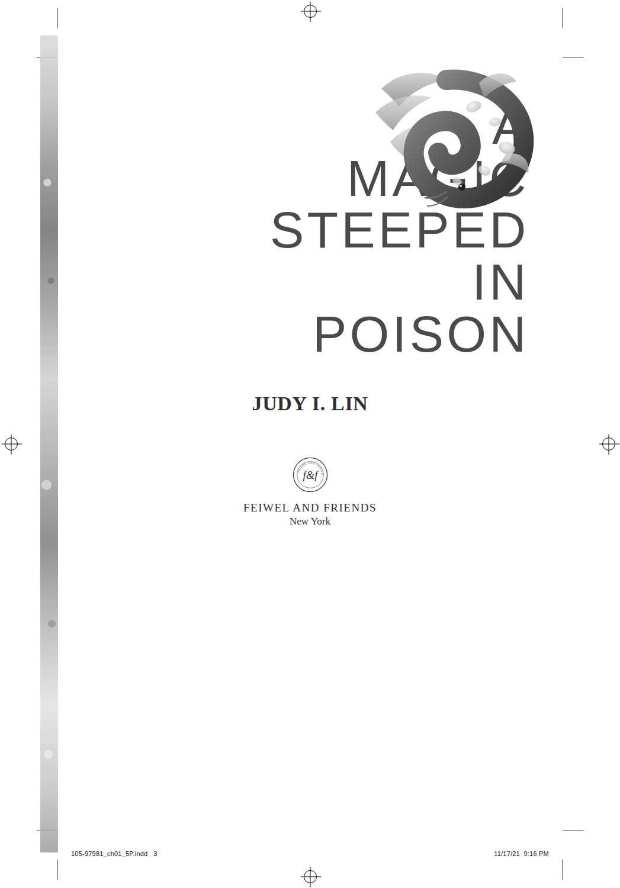A MAGIC STEEPED IN POISON
JUDY I. LIN
f&f FEIWEL AND FRIENDS
FEIWEL AND FRIENDS
New York
105-97981_ch01_5P.indd 3 11/17/21 9:16 PM